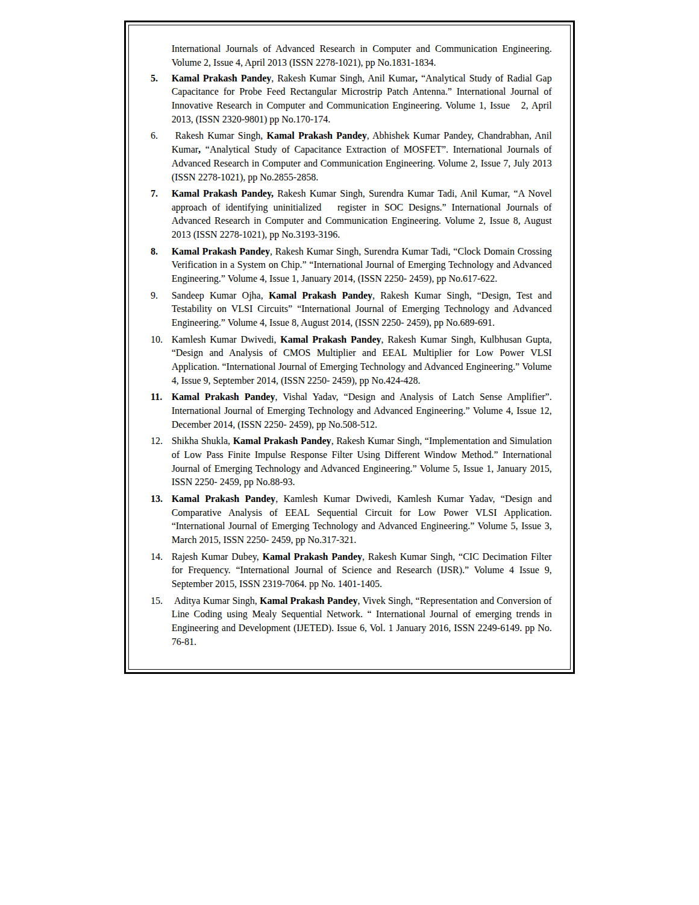International Journals of Advanced Research in Computer and Communication Engineering. Volume 2, Issue 4, April 2013 (ISSN 2278-1021), pp No.1831-1834.
Kamal Prakash Pandey, Rakesh Kumar Singh, Anil Kumar, “Analytical Study of Radial Gap Capacitance for Probe Feed Rectangular Microstrip Patch Antenna.” International Journal of Innovative Research in Computer and Communication Engineering. Volume 1, Issue 2, April 2013, (ISSN 2320-9801) pp No.170-174.
Rakesh Kumar Singh, Kamal Prakash Pandey, Abhishek Kumar Pandey, Chandrabhan, Anil Kumar, “Analytical Study of Capacitance Extraction of MOSFET”. International Journals of Advanced Research in Computer and Communication Engineering. Volume 2, Issue 7, July 2013 (ISSN 2278-1021), pp No.2855-2858.
Kamal Prakash Pandey, Rakesh Kumar Singh, Surendra Kumar Tadi, Anil Kumar, “A Novel approach of identifying uninitialized register in SOC Designs.” International Journals of Advanced Research in Computer and Communication Engineering. Volume 2, Issue 8, August 2013 (ISSN 2278-1021), pp No.3193-3196.
Kamal Prakash Pandey, Rakesh Kumar Singh, Surendra Kumar Tadi, “Clock Domain Crossing Verification in a System on Chip.” “International Journal of Emerging Technology and Advanced Engineering.” Volume 4, Issue 1, January 2014, (ISSN 2250- 2459), pp No.617-622.
Sandeep Kumar Ojha, Kamal Prakash Pandey, Rakesh Kumar Singh, “Design, Test and Testability on VLSI Circuits” “International Journal of Emerging Technology and Advanced Engineering.” Volume 4, Issue 8, August 2014, (ISSN 2250- 2459), pp No.689-691.
Kamlesh Kumar Dwivedi, Kamal Prakash Pandey, Rakesh Kumar Singh, Kulbhusan Gupta, “Design and Analysis of CMOS Multiplier and EEAL Multiplier for Low Power VLSI Application. “International Journal of Emerging Technology and Advanced Engineering.” Volume 4, Issue 9, September 2014, (ISSN 2250- 2459), pp No.424-428.
Kamal Prakash Pandey, Vishal Yadav, “Design and Analysis of Latch Sense Amplifier”. International Journal of Emerging Technology and Advanced Engineering.” Volume 4, Issue 12, December 2014, (ISSN 2250- 2459), pp No.508-512.
Shikha Shukla, Kamal Prakash Pandey, Rakesh Kumar Singh, “Implementation and Simulation of Low Pass Finite Impulse Response Filter Using Different Window Method.” International Journal of Emerging Technology and Advanced Engineering.” Volume 5, Issue 1, January 2015, ISSN 2250- 2459, pp No.88-93.
Kamal Prakash Pandey, Kamlesh Kumar Dwivedi, Kamlesh Kumar Yadav, “Design and Comparative Analysis of EEAL Sequential Circuit for Low Power VLSI Application. “International Journal of Emerging Technology and Advanced Engineering.” Volume 5, Issue 3, March 2015, ISSN 2250- 2459, pp No.317-321.
Rajesh Kumar Dubey, Kamal Prakash Pandey, Rakesh Kumar Singh, “CIC Decimation Filter for Frequency. “International Journal of Science and Research (IJSR).” Volume 4 Issue 9, September 2015, ISSN 2319-7064. pp No. 1401-1405.
Aditya Kumar Singh, Kamal Prakash Pandey, Vivek Singh, “Representation and Conversion of Line Coding using Mealy Sequential Network. “ International Journal of emerging trends in Engineering and Development (IJETED). Issue 6, Vol. 1 January 2016, ISSN 2249-6149. pp No. 76-81.